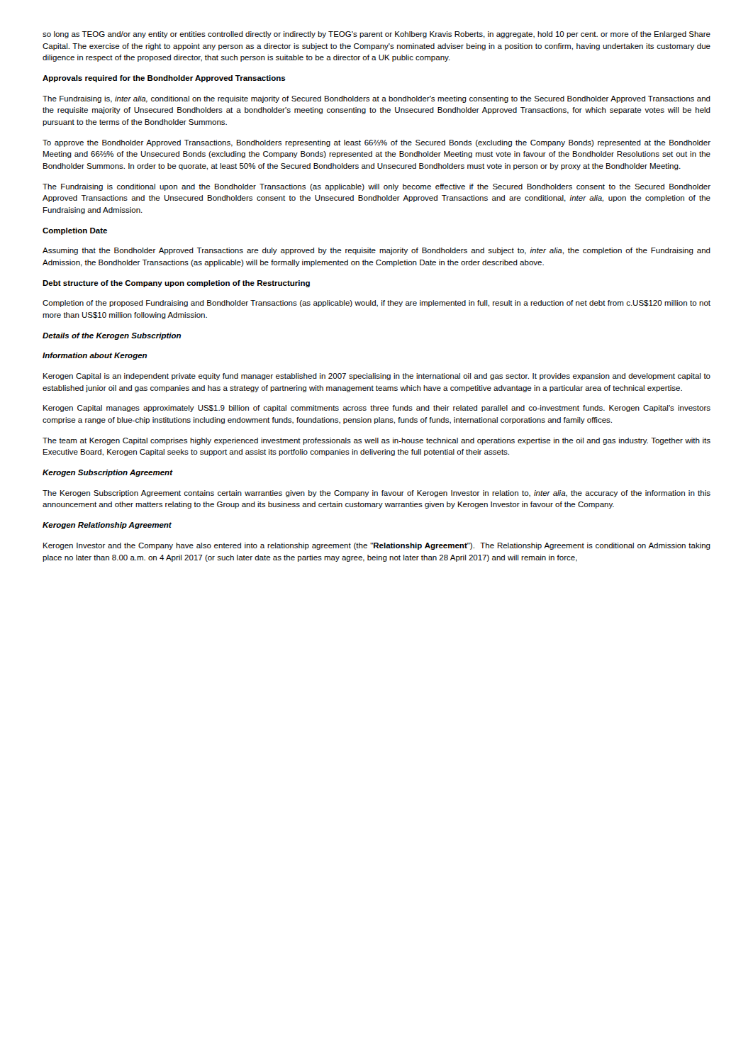so long as TEOG and/or any entity or entities controlled directly or indirectly by TEOG's parent or Kohlberg Kravis Roberts, in aggregate, hold 10 per cent. or more of the Enlarged Share Capital. The exercise of the right to appoint any person as a director is subject to the Company's nominated adviser being in a position to confirm, having undertaken its customary due diligence in respect of the proposed director, that such person is suitable to be a director of a UK public company.
Approvals required for the Bondholder Approved Transactions
The Fundraising is, inter alia, conditional on the requisite majority of Secured Bondholders at a bondholder's meeting consenting to the Secured Bondholder Approved Transactions and the requisite majority of Unsecured Bondholders at a bondholder's meeting consenting to the Unsecured Bondholder Approved Transactions, for which separate votes will be held pursuant to the terms of the Bondholder Summons.
To approve the Bondholder Approved Transactions, Bondholders representing at least 66⅔% of the Secured Bonds (excluding the Company Bonds) represented at the Bondholder Meeting and 66⅔% of the Unsecured Bonds (excluding the Company Bonds) represented at the Bondholder Meeting must vote in favour of the Bondholder Resolutions set out in the Bondholder Summons. In order to be quorate, at least 50% of the Secured Bondholders and Unsecured Bondholders must vote in person or by proxy at the Bondholder Meeting.
The Fundraising is conditional upon and the Bondholder Transactions (as applicable) will only become effective if the Secured Bondholders consent to the Secured Bondholder Approved Transactions and the Unsecured Bondholders consent to the Unsecured Bondholder Approved Transactions and are conditional, inter alia, upon the completion of the Fundraising and Admission.
Completion Date
Assuming that the Bondholder Approved Transactions are duly approved by the requisite majority of Bondholders and subject to, inter alia, the completion of the Fundraising and Admission, the Bondholder Transactions (as applicable) will be formally implemented on the Completion Date in the order described above.
Debt structure of the Company upon completion of the Restructuring
Completion of the proposed Fundraising and Bondholder Transactions (as applicable) would, if they are implemented in full, result in a reduction of net debt from c.US$120 million to not more than US$10 million following Admission.
Details of the Kerogen Subscription
Information about Kerogen
Kerogen Capital is an independent private equity fund manager established in 2007 specialising in the international oil and gas sector. It provides expansion and development capital to established junior oil and gas companies and has a strategy of partnering with management teams which have a competitive advantage in a particular area of technical expertise.
Kerogen Capital manages approximately US$1.9 billion of capital commitments across three funds and their related parallel and co-investment funds. Kerogen Capital's investors comprise a range of blue-chip institutions including endowment funds, foundations, pension plans, funds of funds, international corporations and family offices.
The team at Kerogen Capital comprises highly experienced investment professionals as well as in-house technical and operations expertise in the oil and gas industry. Together with its Executive Board, Kerogen Capital seeks to support and assist its portfolio companies in delivering the full potential of their assets.
Kerogen Subscription Agreement
The Kerogen Subscription Agreement contains certain warranties given by the Company in favour of Kerogen Investor in relation to, inter alia, the accuracy of the information in this announcement and other matters relating to the Group and its business and certain customary warranties given by Kerogen Investor in favour of the Company.
Kerogen Relationship Agreement
Kerogen Investor and the Company have also entered into a relationship agreement (the "Relationship Agreement"). The Relationship Agreement is conditional on Admission taking place no later than 8.00 a.m. on 4 April 2017 (or such later date as the parties may agree, being not later than 28 April 2017) and will remain in force,